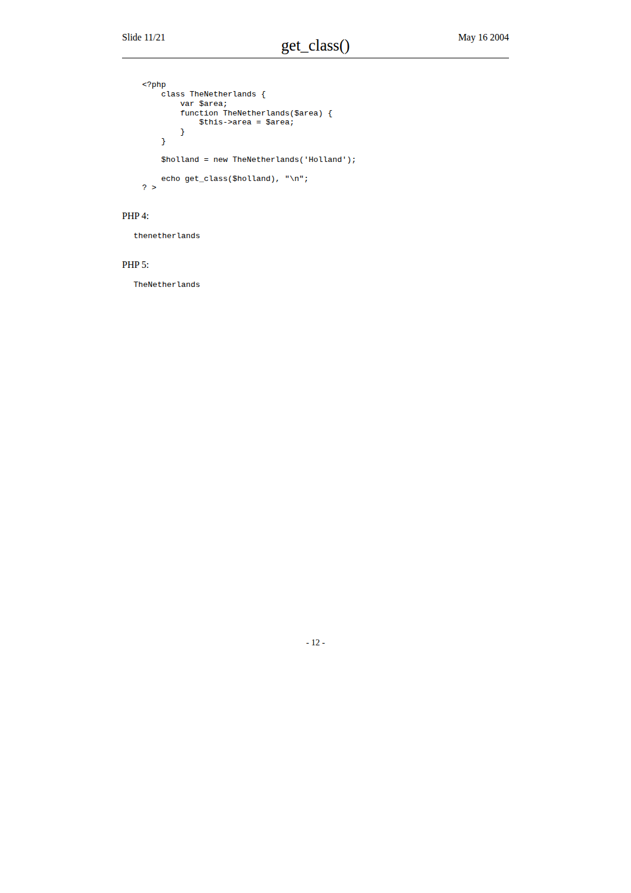Slide 11/21
May 16 2004
get_class()
<?php
    class TheNetherlands {
        var $area;
        function TheNetherlands($area) {
            $this->area = $area;
        }
    }

    $holland = new TheNetherlands('Holland');

    echo get_class($holland), "\n";
? >
PHP 4:
thenetherlands
PHP 5:
TheNetherlands
- 12 -